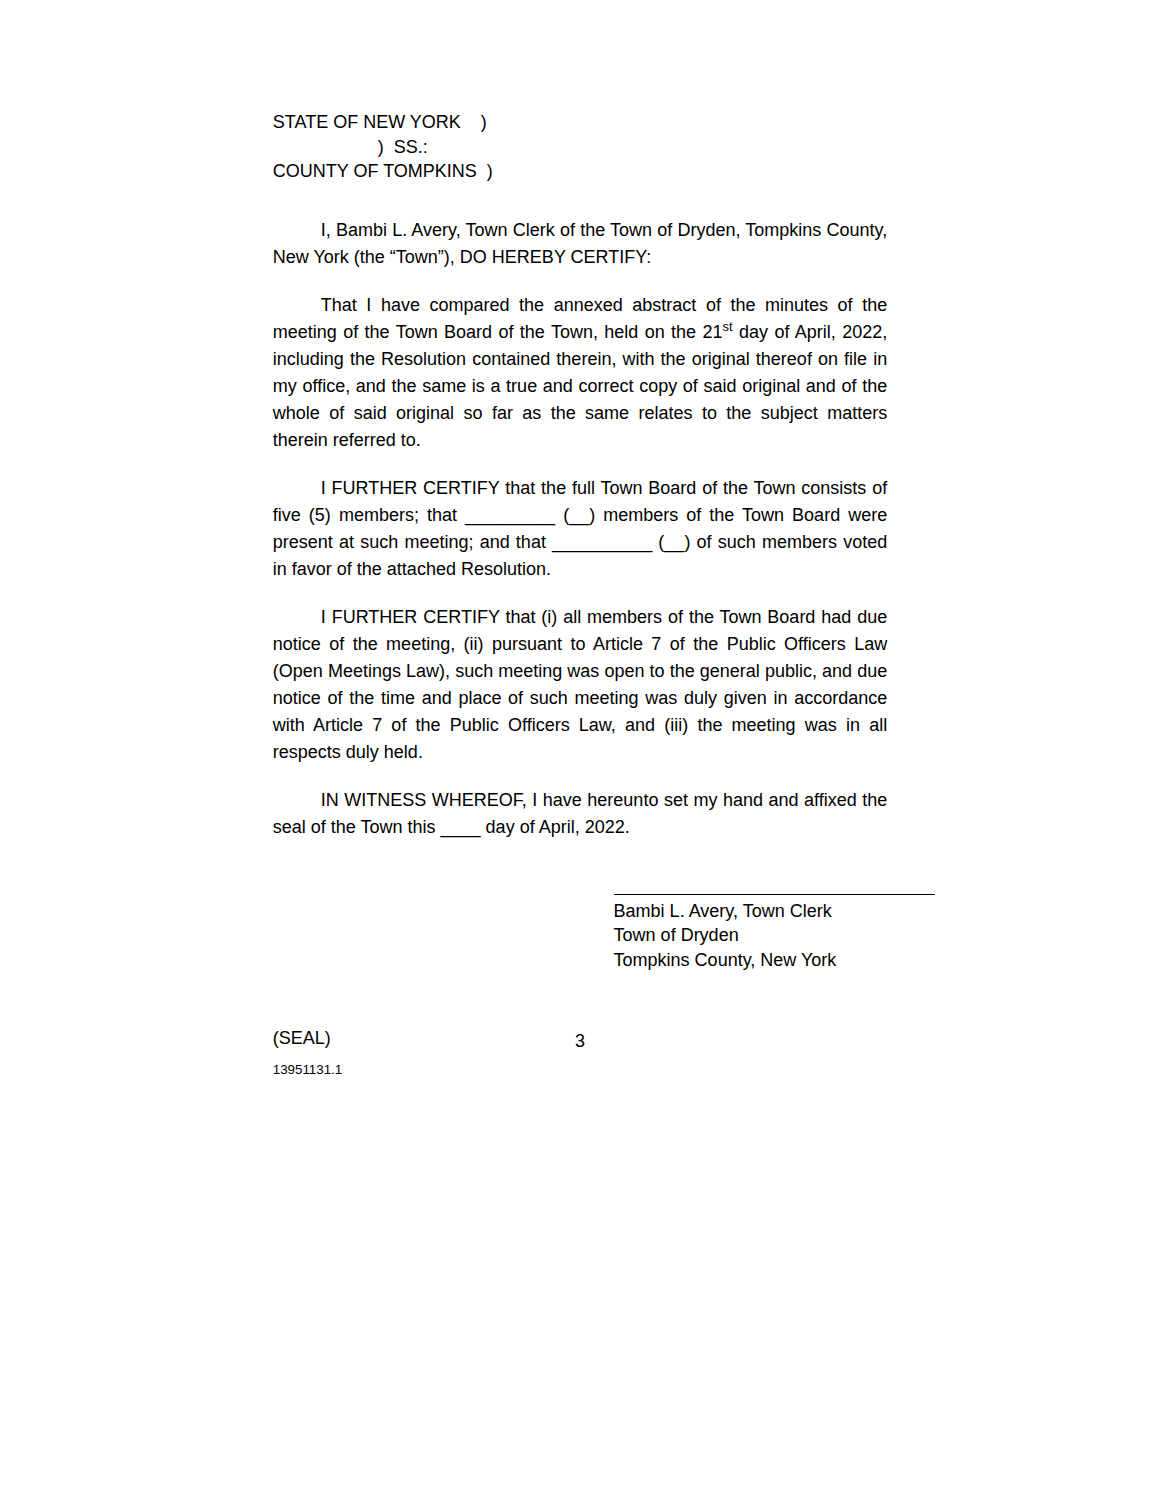STATE OF NEW YORK ) ) SS.: COUNTY OF TOMPKINS )
I, Bambi L. Avery, Town Clerk of the Town of Dryden, Tompkins County, New York (the “Town”), DO HEREBY CERTIFY:
That I have compared the annexed abstract of the minutes of the meeting of the Town Board of the Town, held on the 21st day of April, 2022, including the Resolution contained therein, with the original thereof on file in my office, and the same is a true and correct copy of said original and of the whole of said original so far as the same relates to the subject matters therein referred to.
I FURTHER CERTIFY that the full Town Board of the Town consists of five (5) members; that _________ (__) members of the Town Board were present at such meeting; and that __________ (__) of such members voted in favor of the attached Resolution.
I FURTHER CERTIFY that (i) all members of the Town Board had due notice of the meeting, (ii) pursuant to Article 7 of the Public Officers Law (Open Meetings Law), such meeting was open to the general public, and due notice of the time and place of such meeting was duly given in accordance with Article 7 of the Public Officers Law, and (iii) the meeting was in all respects duly held.
IN WITNESS WHEREOF, I have hereunto set my hand and affixed the seal of the Town this ____ day of April, 2022.
Bambi L. Avery, Town Clerk
Town of Dryden
Tompkins County, New York
(SEAL)
3
13951131.1